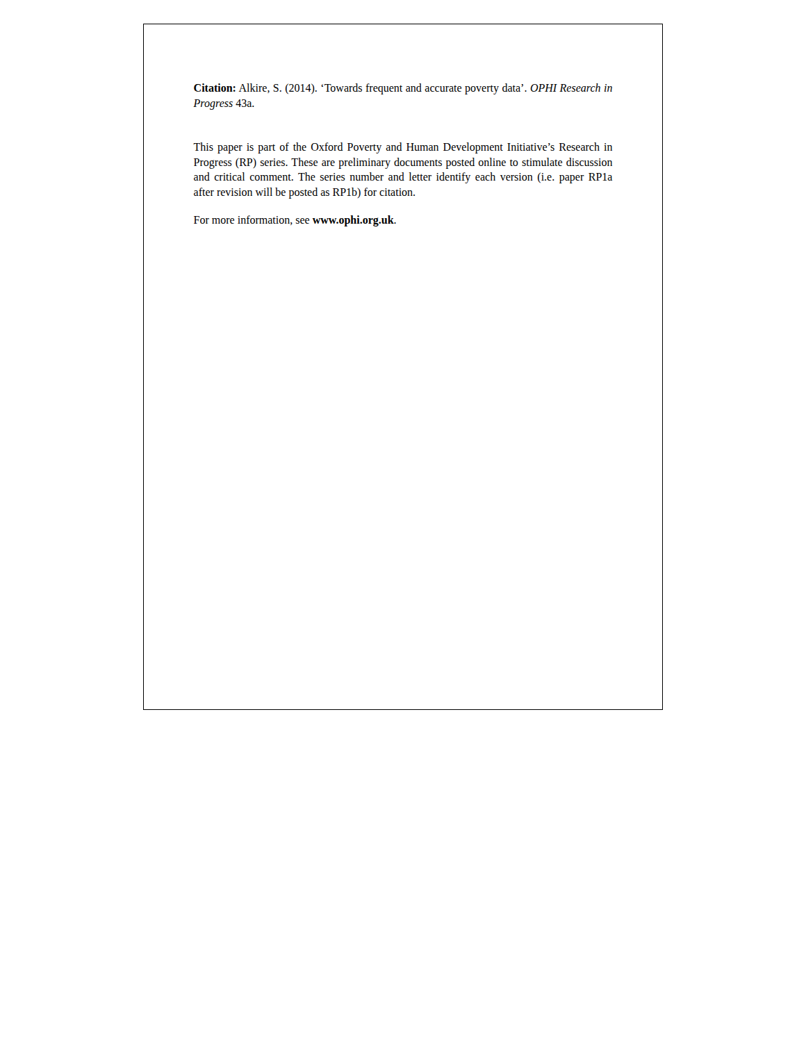Citation: Alkire, S. (2014). ‘Towards frequent and accurate poverty data’. OPHI Research in Progress 43a.
This paper is part of the Oxford Poverty and Human Development Initiative’s Research in Progress (RP) series. These are preliminary documents posted online to stimulate discussion and critical comment. The series number and letter identify each version (i.e. paper RP1a after revision will be posted as RP1b) for citation.
For more information, see www.ophi.org.uk.